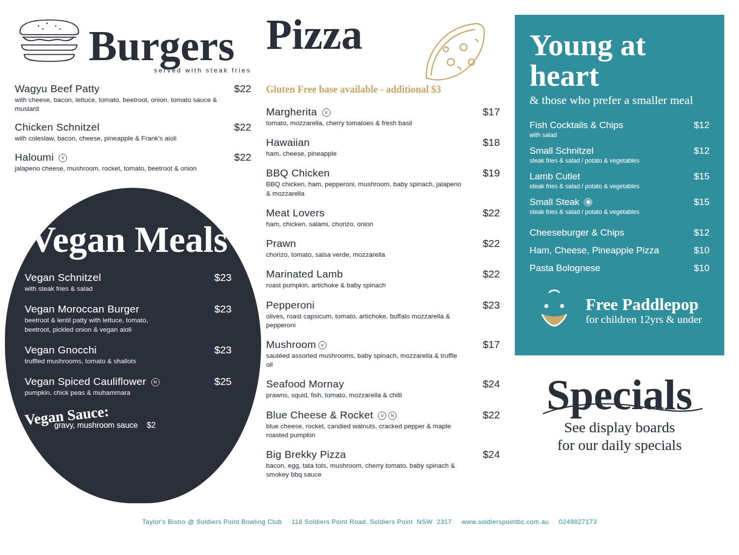Burgers
served with steak fries
Wagyu Beef Patty
$22
with cheese, bacon, lettuce, tomato, beetroot, onion, tomato sauce & mustard
Chicken Schnitzel
$22
with coleslaw, bacon, cheese, pineapple & Frank's aioli
Haloumi V
$22
jalapeno cheese, mushroom, rocket, tomato, beetroot & onion
Vegan Meals
Vegan Schnitzel
$23
with steak fries & salad
Vegan Moroccan Burger
$23
beetroot & lentil patty with lettuce, tomato, beetroot, pickled onion & vegan aioli
Vegan Gnocchi
$23
truffled mushrooms, tomato & shallots
Vegan Spiced Cauliflower N
$25
pumpkin, chick peas & muhammara
Vegan Sauce:
gravy, mushroom sauce $2
Pizza
Gluten Free base available - additional $3
Margherita V
$17
tomato, mozzarella, cherry tomatoes & fresh basil
Hawaiian
$18
ham, cheese, pineapple
BBQ Chicken
$19
BBQ chicken, ham, pepperoni, mushroom, baby spinach, jalapeno & mozzarella
Meat Lovers
$22
ham, chicken, salami, chorizo, onion
Prawn
$22
chorizo, tomato, salsa verde, mozzarella
Marinated Lamb
$22
roast pumpkin, artichoke & baby spinach
Pepperoni
$23
olives, roast capsicum, tomato, artichoke, buffalo mozzarella & pepperoni
MushroomV
$17
sautéed assorted mushrooms, baby spinach, mozzarella & truffle oil
Seafood Mornay
$24
prawns, squid, fish, tomato, mozzarella & chilli
Blue Cheese & Rocket VN
$22
blue cheese, rocket, candied walnuts, cracked pepper & maple roasted pumpkin
Big Brekky Pizza
$24
bacon, egg, tata tots, mushroom, cherry tomato, baby spinach & smokey bbq sauce
Young at heart
& those who prefer a smaller meal
Fish Cocktails & Chips
with salad
$12
Small Schnitzel
steak fries & salad / potato & vegetables
$12
Lamb Cutlet
steak fries & salad / potato & vegetables
$15
Small Steak ◉
steak fries & salad / potato & vegetables
$15
Cheeseburger & Chips
$12
Ham, Cheese, Pineapple Pizza
$10
Pasta Bolognese
$10
Free Paddlepop
for children 12yrs & under
Specials
See display boards
for our daily specials
Taylor's Bistro @ Soldiers Point Bowling Club 118 Soldiers Point Road, Soldiers Point NSW 2317 www.soldierspointbc.com.au 0249827173